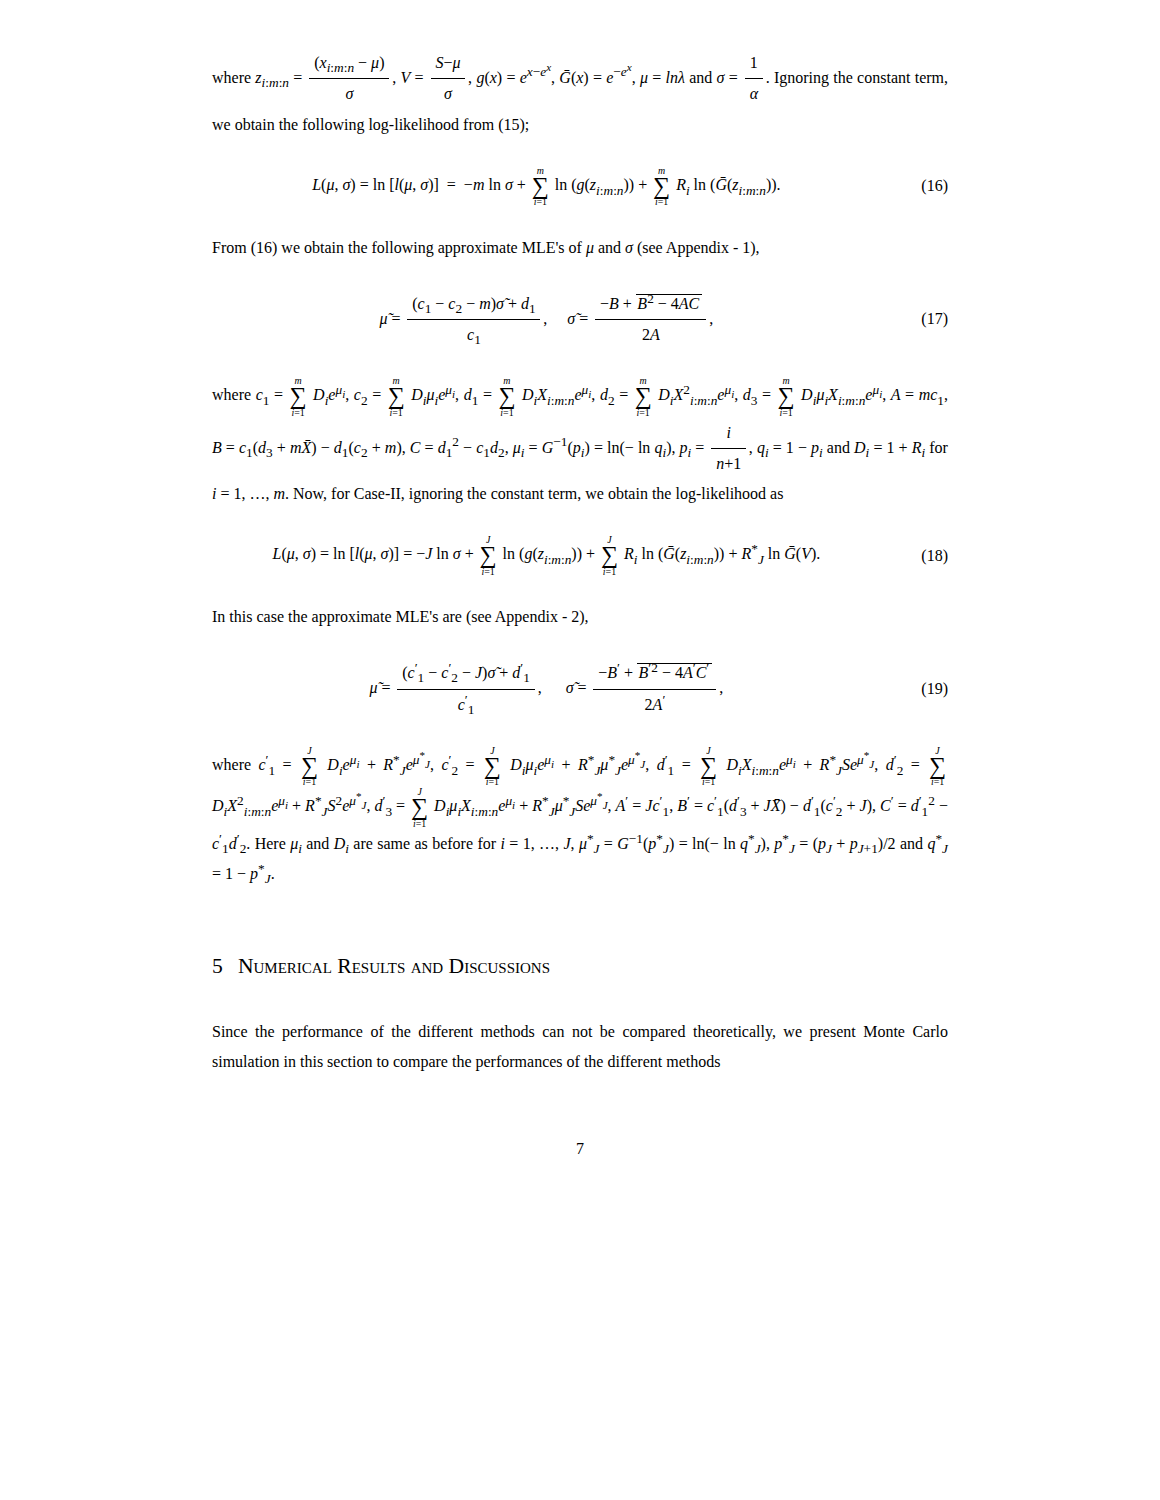where zi:m:n = (xi:m:n − μ) σ, V = S−μ σ, g(x) = ex−ex, Ḡ(x) = e−ex, μ = lnλ and σ = 1 α. Ignoring the constant term, we obtain the following log-likelihood from (15);
L(μ, σ) = ln [l(μ, σ)] = −m ln σ + m∑i=1 ln (g(zi:m:n)) + m∑i=1 Ri ln (Ḡ(zi:m:n)).
(16)
From (16) we obtain the following approximate MLE's of μ and σ (see Appendix - 1),
μ̃ = (c1 − c2 − m)σ̃ + d1 c1, σ̃ = −B + B2 − 4AC 2A,
(17)
where c1 = m∑i=1 Dieμi, c2 = m∑i=1 Diμieμi, d1 = m∑i=1 DiXi:m:neμi, d2 = m∑i=1 DiX2i:m:neμi, d3 = m∑i=1 DiμiXi:m:neμi, A = mc1, B = c1(d3 + mX̄) − d1(c2 + m), C = d12 − c1d2, μi = G−1(pi) = ln(− ln qi), pi = in+1, qi = 1 − pi and Di = 1 + Ri for i = 1, …, m. Now, for Case-II, ignoring the constant term, we obtain the log-likelihood as
L(μ, σ) = ln [l(μ, σ)] = −J ln σ + J∑i=1 ln (g(zi:m:n)) + J∑i=1 Ri ln (Ḡ(zi:m:n)) + R*J ln Ḡ(V).
(18)
In this case the approximate MLE's are (see Appendix - 2),
μ̃ = (c′1 − c′2 − J)σ̃ + d′1 c′1, σ̃ = −B′ + B′2 − 4A′C′2A′,
(19)
where c′1 = J∑i=1 Dieμi + R*Jeμ*J, c′2 = J∑i=1 Diμieμi + R*Jμ*Jeμ*J, d′1 = J∑i=1 DiXi:m:neμi + R*JSeμ*J, d′2 = J∑i=1 DiX2i:m:neμi + R*JS2eμ*J, d′3 = J∑i=1 DiμiXi:m:neμi + R*Jμ*JSeμ*J, A′ = Jc′1, B′ = c′1(d′3 + JX̄) − d′1(c′2 + J), C′ = d′12 − c′1d′2. Here μi and Di are same as before for i = 1, …, J, μ*J = G−1(p*J) = ln(− ln q*J), p*J = (pJ + pJ+1)/2 and q*J = 1 − p*J.
5 Numerical Results and Discussions
Since the performance of the different methods can not be compared theoretically, we present Monte Carlo simulation in this section to compare the performances of the different methods
7